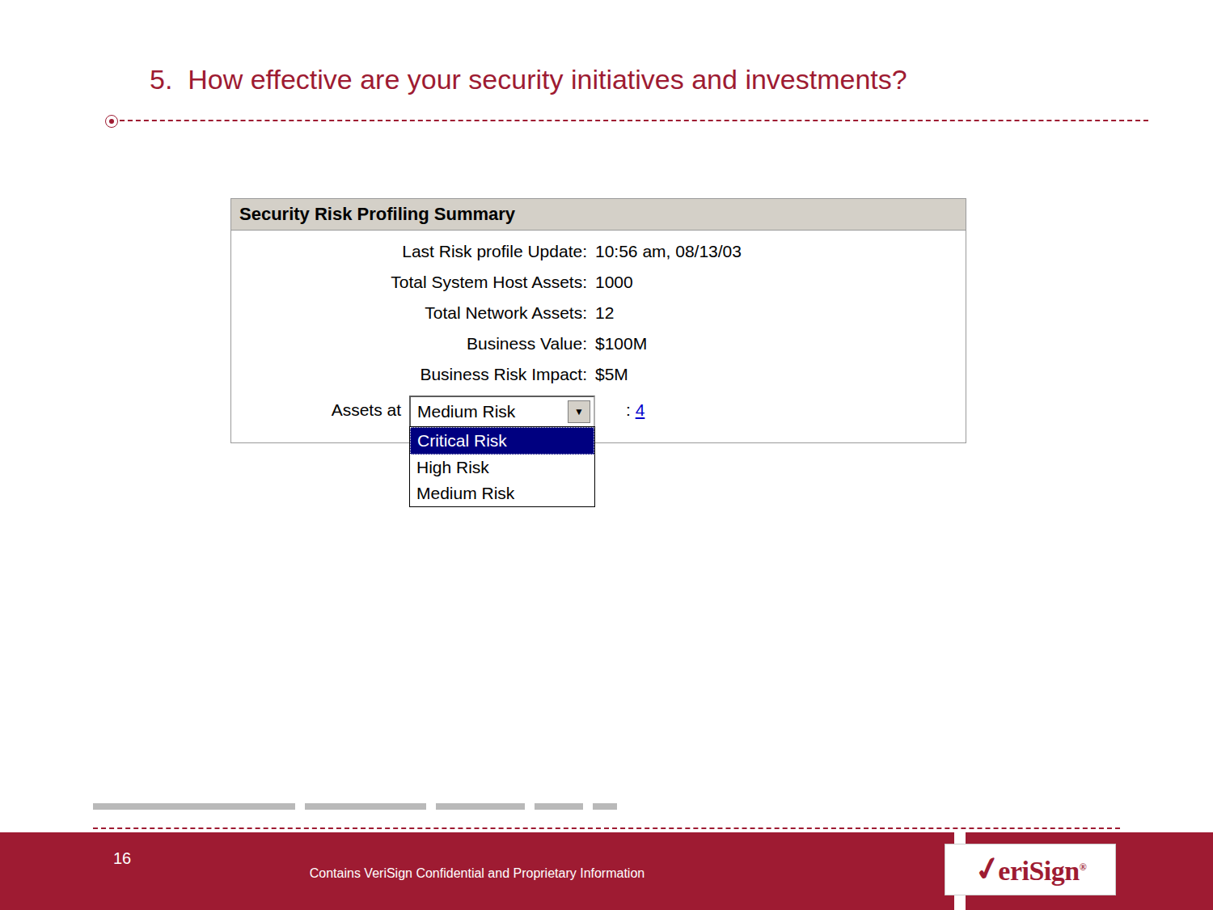5. How effective are your security initiatives and investments?
Security Risk Profiling Summary
Last Risk profile Update:
10:56 am, 08/13/03
Total System Host Assets:
1000
Total Network Assets:
12
Business Value:
$100M
Business Risk Impact:
$5M
Assets at
Medium Risk ▼
Critical Risk
High Risk
Medium Risk
: 4
16
Contains VeriSign Confidential and Proprietary Information
✓eriSign®